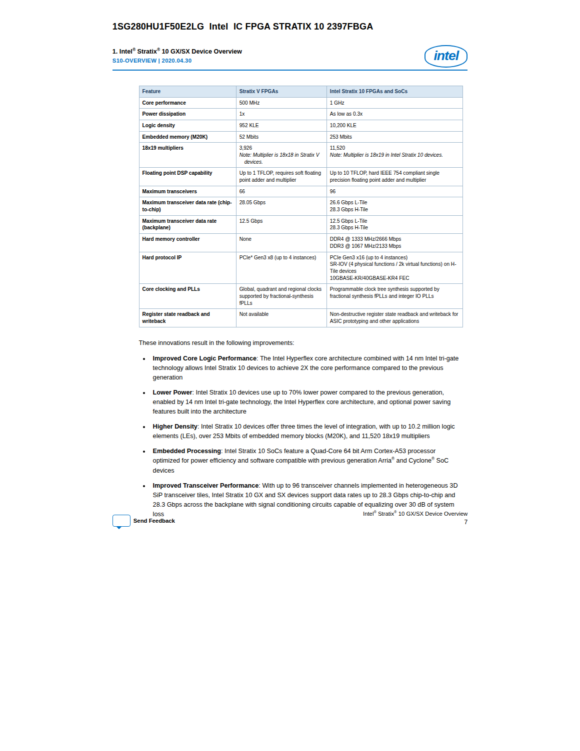1SG280HU1F50E2LG Intel IC FPGA STRATIX 10 2397FBGA
1. Intel® Stratix® 10 GX/SX Device Overview
S10-OVERVIEW | 2020.04.30
intel
| Feature | Stratix V FPGAs | Intel Stratix 10 FPGAs and SoCs |
| --- | --- | --- |
| Core performance | 500 MHz | 1 GHz |
| Power dissipation | 1x | As low as 0.3x |
| Logic density | 952 KLE | 10,200 KLE |
| Embedded memory (M20K) | 52 Mbits | 253 Mbits |
| 18x19 multipliers | 3,926 Note: Multiplier is 18x18 in Stratix V devices. | 11,520 Note: Multiplier is 18x19 in Intel Stratix 10 devices. |
| Floating point DSP capability | Up to 1 TFLOP, requires soft floating point adder and multiplier | Up to 10 TFLOP, hard IEEE 754 compliant single precision floating point adder and multiplier |
| Maximum transceivers | 66 | 96 |
| Maximum transceiver data rate (chip-to-chip) | 28.05 Gbps | 26.6 Gbps L-Tile 28.3 Gbps H-Tile |
| Maximum transceiver data rate (backplane) | 12.5 Gbps | 12.5 Gbps L-Tile 28.3 Gbps H-Tile |
| Hard memory controller | None | DDR4 @ 1333 MHz/2666 Mbps DDR3 @ 1067 MHz/2133 Mbps |
| Hard protocol IP | PCIe* Gen3 x8 (up to 4 instances) | PCIe Gen3 x16 (up to 4 instances) SR-IOV (4 physical functions / 2k virtual functions) on H-Tile devices 10GBASE-KR/40GBASE-KR4 FEC |
| Core clocking and PLLs | Global, quadrant and regional clocks supported by fractional-synthesis fPLLs | Programmable clock tree synthesis supported by fractional synthesis fPLLs and integer IO PLLs |
| Register state readback and writeback | Not available | Non-destructive register state readback and writeback for ASIC prototyping and other applications |
These innovations result in the following improvements:
Improved Core Logic Performance: The Intel Hyperflex core architecture combined with 14 nm Intel tri-gate technology allows Intel Stratix 10 devices to achieve 2X the core performance compared to the previous generation
Lower Power: Intel Stratix 10 devices use up to 70% lower power compared to the previous generation, enabled by 14 nm Intel tri-gate technology, the Intel Hyperflex core architecture, and optional power saving features built into the architecture
Higher Density: Intel Stratix 10 devices offer three times the level of integration, with up to 10.2 million logic elements (LEs), over 253 Mbits of embedded memory blocks (M20K), and 11,520 18x19 multipliers
Embedded Processing: Intel Stratix 10 SoCs feature a Quad-Core 64 bit Arm Cortex-A53 processor optimized for power efficiency and software compatible with previous generation Arria® and Cyclone® SoC devices
Improved Transceiver Performance: With up to 96 transceiver channels implemented in heterogeneous 3D SiP transceiver tiles, Intel Stratix 10 GX and SX devices support data rates up to 28.3 Gbps chip-to-chip and 28.3 Gbps across the backplane with signal conditioning circuits capable of equalizing over 30 dB of system loss
Send Feedback
Intel® Stratix® 10 GX/SX Device Overview
7